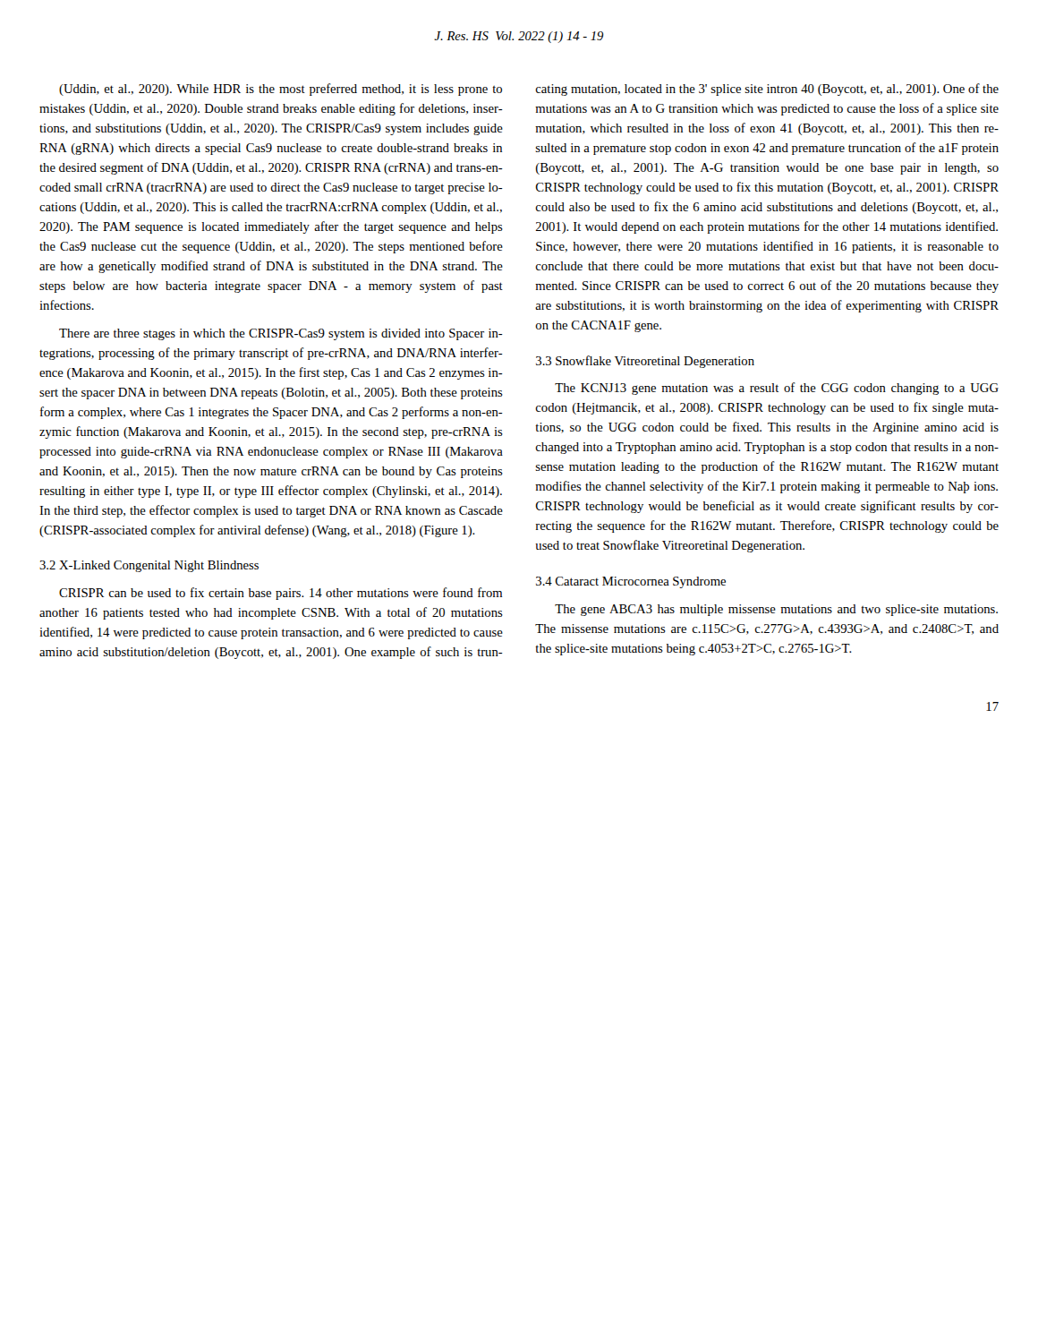J. Res. HS Vol. 2022 (1) 14 - 19
(Uddin, et al., 2020). While HDR is the most preferred method, it is less prone to mistakes (Uddin, et al., 2020). Double strand breaks enable editing for deletions, insertions, and substitutions (Uddin, et al., 2020). The CRISPR/Cas9 system includes guide RNA (gRNA) which directs a special Cas9 nuclease to create double-strand breaks in the desired segment of DNA (Uddin, et al., 2020). CRISPR RNA (crRNA) and trans-encoded small crRNA (tracrRNA) are used to direct the Cas9 nuclease to target precise locations (Uddin, et al., 2020). This is called the tracrRNA:crRNA complex (Uddin, et al., 2020). The PAM sequence is located immediately after the target sequence and helps the Cas9 nuclease cut the sequence (Uddin, et al., 2020). The steps mentioned before are how a genetically modified strand of DNA is substituted in the DNA strand. The steps below are how bacteria integrate spacer DNA - a memory system of past infections.
There are three stages in which the CRISPR-Cas9 system is divided into Spacer integrations, processing of the primary transcript of pre-crRNA, and DNA/RNA interference (Makarova and Koonin, et al., 2015). In the first step, Cas 1 and Cas 2 enzymes insert the spacer DNA in between DNA repeats (Bolotin, et al., 2005). Both these proteins form a complex, where Cas 1 integrates the Spacer DNA, and Cas 2 performs a non-enzymic function (Makarova and Koonin, et al., 2015). In the second step, pre-crRNA is processed into guide-crRNA via RNA endonuclease complex or RNase III (Makarova and Koonin, et al., 2015). Then the now mature crRNA can be bound by Cas proteins resulting in either type I, type II, or type III effector complex (Chylinski, et al., 2014). In the third step, the effector complex is used to target DNA or RNA known as Cascade (CRISPR-associated complex for antiviral defense) (Wang, et al., 2018) (Figure 1).
3.2 X-Linked Congenital Night Blindness
CRISPR can be used to fix certain base pairs. 14 other mutations were found from another 16 patients tested who had incomplete CSNB. With a total of 20 mutations identified, 14 were predicted to cause protein transaction, and 6 were predicted to cause amino acid substitution/deletion (Boycott, et, al., 2001). One example of such is truncating mutation, located in the 3' splice site intron 40 (Boycott, et, al., 2001). One of the mutations was an A to G transition which was predicted to cause the loss of a splice site mutation, which resulted in the loss of exon 41 (Boycott, et, al., 2001). This then resulted in a premature stop codon in exon 42 and premature truncation of the a1F protein (Boycott, et, al., 2001). The A-G transition would be one base pair in length, so CRISPR technology could be used to fix this mutation (Boycott, et, al., 2001). CRISPR could also be used to fix the 6 amino acid substitutions and deletions (Boycott, et, al., 2001). It would depend on each protein mutations for the other 14 mutations identified. Since, however, there were 20 mutations identified in 16 patients, it is reasonable to conclude that there could be more mutations that exist but that have not been documented. Since CRISPR can be used to correct 6 out of the 20 mutations because they are substitutions, it is worth brainstorming on the idea of experimenting with CRISPR on the CACNA1F gene.
3.3 Snowflake Vitreoretinal Degeneration
The KCNJ13 gene mutation was a result of the CGG codon changing to a UGG codon (Hejtmancik, et al., 2008). CRISPR technology can be used to fix single mutations, so the UGG codon could be fixed. This results in the Arginine amino acid is changed into a Tryptophan amino acid. Tryptophan is a stop codon that results in a nonsense mutation leading to the production of the R162W mutant. The R162W mutant modifies the channel selectivity of the Kir7.1 protein making it permeable to Naþ ions. CRISPR technology would be beneficial as it would create significant results by correcting the sequence for the R162W mutant. Therefore, CRISPR technology could be used to treat Snowflake Vitreoretinal Degeneration.
3.4 Cataract Microcornea Syndrome
The gene ABCA3 has multiple missense mutations and two splice-site mutations. The missense mutations are c.115C>G, c.277G>A, c.4393G>A, and c.2408C>T, and the splice-site mutations being c.4053+2T>C, c.2765-1G>T.
17